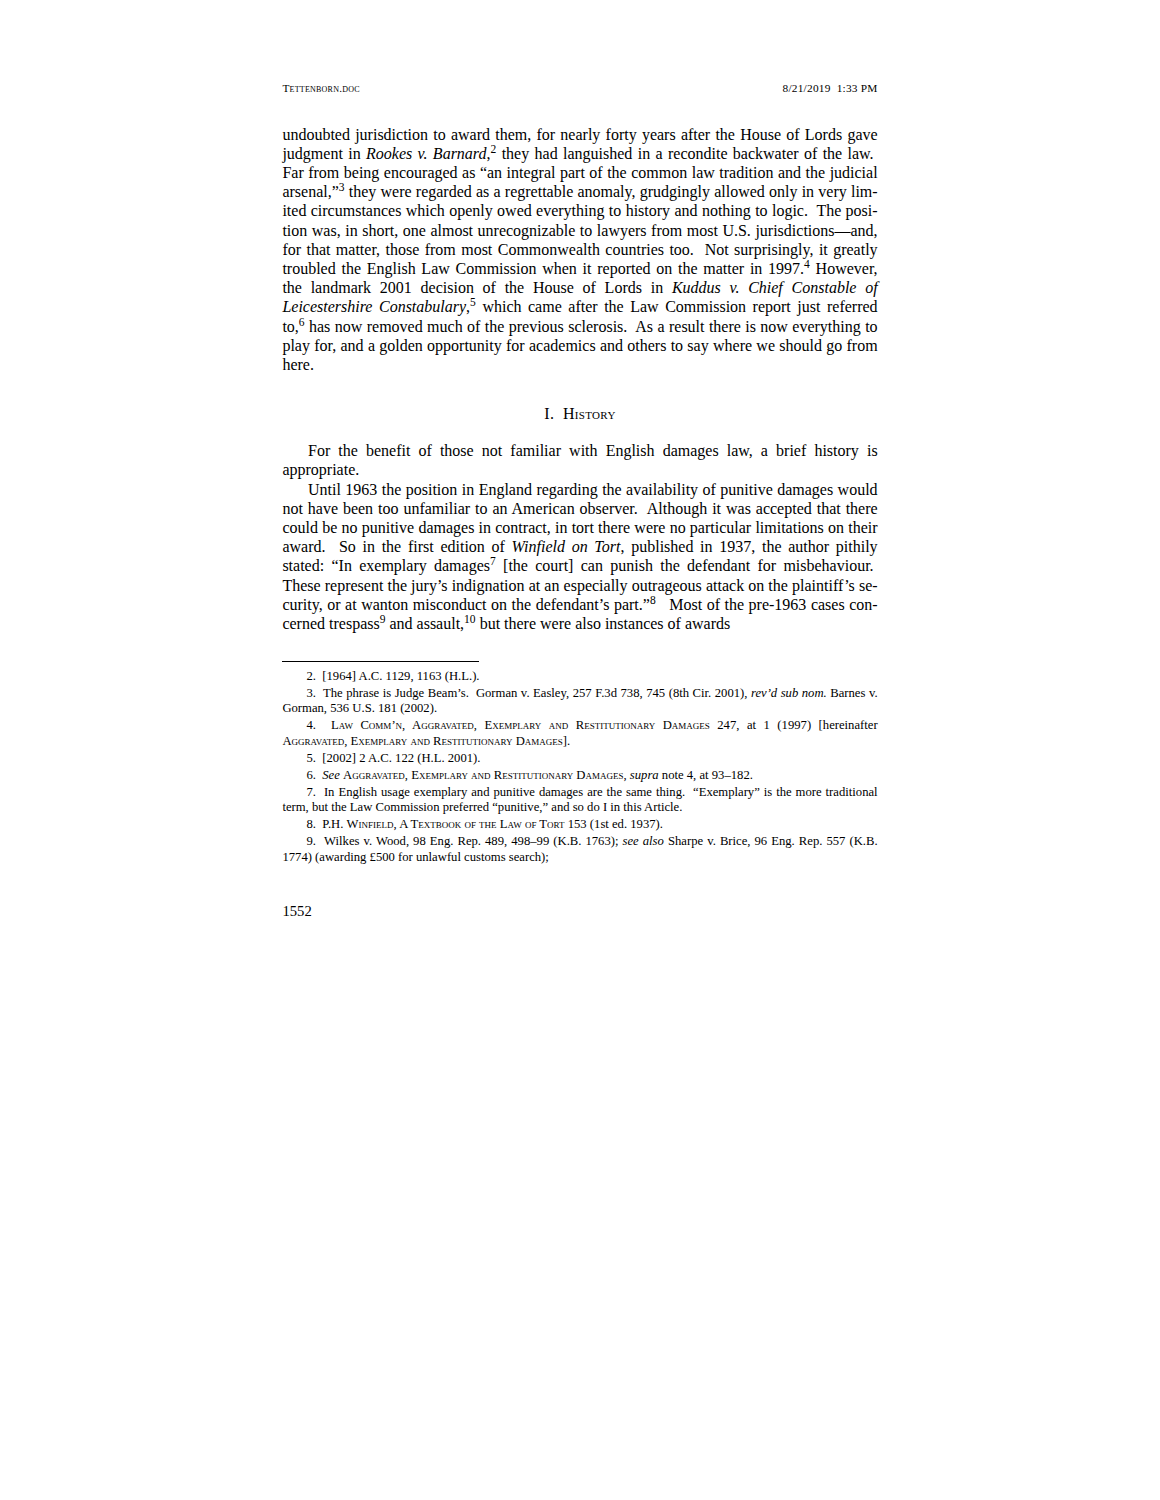Tettenborn.doc 8/21/2019 1:33 PM
undoubted jurisdiction to award them, for nearly forty years after the House of Lords gave judgment in Rookes v. Barnard,2 they had languished in a recondite backwater of the law. Far from being encouraged as “an integral part of the common law tradition and the judicial arsenal,”3 they were regarded as a regrettable anomaly, grudgingly allowed only in very limited circumstances which openly owed everything to history and nothing to logic. The position was, in short, one almost unrecognizable to lawyers from most U.S. jurisdictions—and, for that matter, those from most Commonwealth countries too. Not surprisingly, it greatly troubled the English Law Commission when it reported on the matter in 1997.4 However, the landmark 2001 decision of the House of Lords in Kuddus v. Chief Constable of Leicestershire Constabulary,5 which came after the Law Commission report just referred to,6 has now removed much of the previous sclerosis. As a result there is now everything to play for, and a golden opportunity for academics and others to say where we should go from here.
I. History
For the benefit of those not familiar with English damages law, a brief history is appropriate.
Until 1963 the position in England regarding the availability of punitive damages would not have been too unfamiliar to an American observer. Although it was accepted that there could be no punitive damages in contract, in tort there were no particular limitations on their award. So in the first edition of Winfield on Tort, published in 1937, the author pithily stated: “In exemplary damages7 [the court] can punish the defendant for misbehaviour. These represent the jury’s indignation at an especially outrageous attack on the plaintiff’s security, or at wanton misconduct on the defendant’s part.”8 Most of the pre-1963 cases concerned trespass9 and assault,10 but there were also instances of awards
2.[1964] A.C. 1129, 1163 (H.L.).
3. The phrase is Judge Beam’s. Gorman v. Easley, 257 F.3d 738, 745 (8th Cir. 2001), rev’d sub nom. Barnes v. Gorman, 536 U.S. 181 (2002).
4. Law Comm’n, Aggravated, Exemplary and Restitutionary Damages 247, at 1 (1997) [hereinafter Aggravated, Exemplary and Restitutionary Damages].
5.[2002] 2 A.C. 122 (H.L. 2001).
6. See Aggravated, Exemplary and Restitutionary Damages, supra note 4, at 93–182.
7. In English usage exemplary and punitive damages are the same thing. “Exemplary” is the more traditional term, but the Law Commission preferred “punitive,” and so do I in this Article.
8. P.H. Winfield, A Textbook of the Law of Tort 153 (1st ed. 1937).
9. Wilkes v. Wood, 98 Eng. Rep. 489, 498–99 (K.B. 1763); see also Sharpe v. Brice, 96 Eng. Rep. 557 (K.B. 1774) (awarding £500 for unlawful customs search);
1552